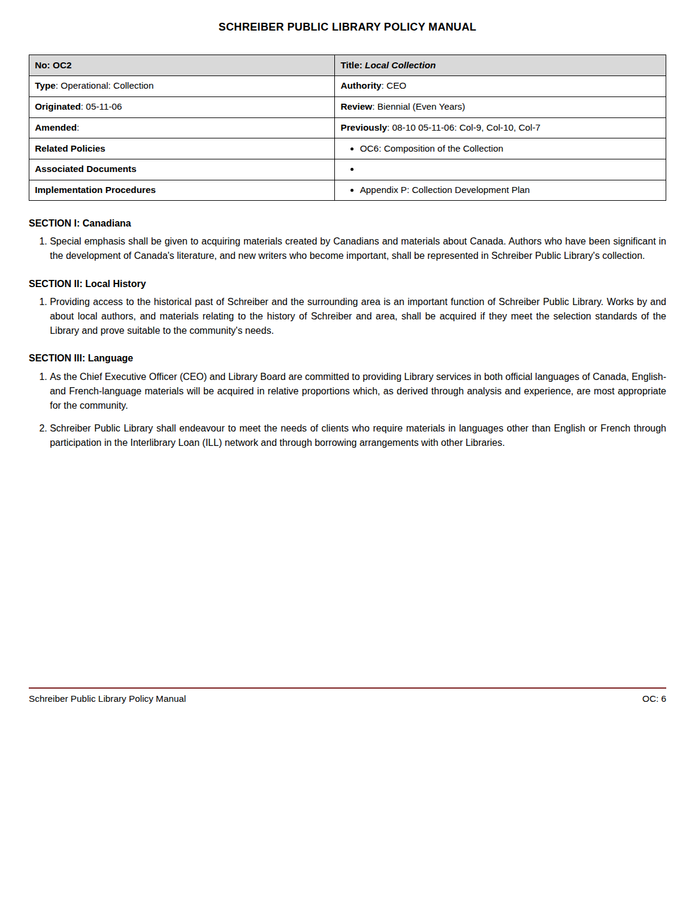SCHREIBER PUBLIC LIBRARY POLICY MANUAL
| No: OC2 | Title: Local Collection |
| Type : Operational: Collection | Authority : CEO |
| Originated : 05-11-06 | Review : Biennial (Even Years) |
| Amended : | Previously : 08-10 05-11-06: Col-9, Col-10, Col-7 |
| Related Policies | OC6: Composition of the Collection |
| Associated Documents | |
| Implementation Procedures | Appendix P: Collection Development Plan |
SECTION I: Canadiana
Special emphasis shall be given to acquiring materials created by Canadians and materials about Canada. Authors who have been significant in the development of Canada's literature, and new writers who become important, shall be represented in Schreiber Public Library's collection.
SECTION II: Local History
Providing access to the historical past of Schreiber and the surrounding area is an important function of Schreiber Public Library. Works by and about local authors, and materials relating to the history of Schreiber and area, shall be acquired if they meet the selection standards of the Library and prove suitable to the community's needs.
SECTION III: Language
As the Chief Executive Officer (CEO) and Library Board are committed to providing Library services in both official languages of Canada, English- and French-language materials will be acquired in relative proportions which, as derived through analysis and experience, are most appropriate for the community.
Schreiber Public Library shall endeavour to meet the needs of clients who require materials in languages other than English or French through participation in the Interlibrary Loan (ILL) network and through borrowing arrangements with other Libraries.
Schreiber Public Library Policy Manual OC: 6